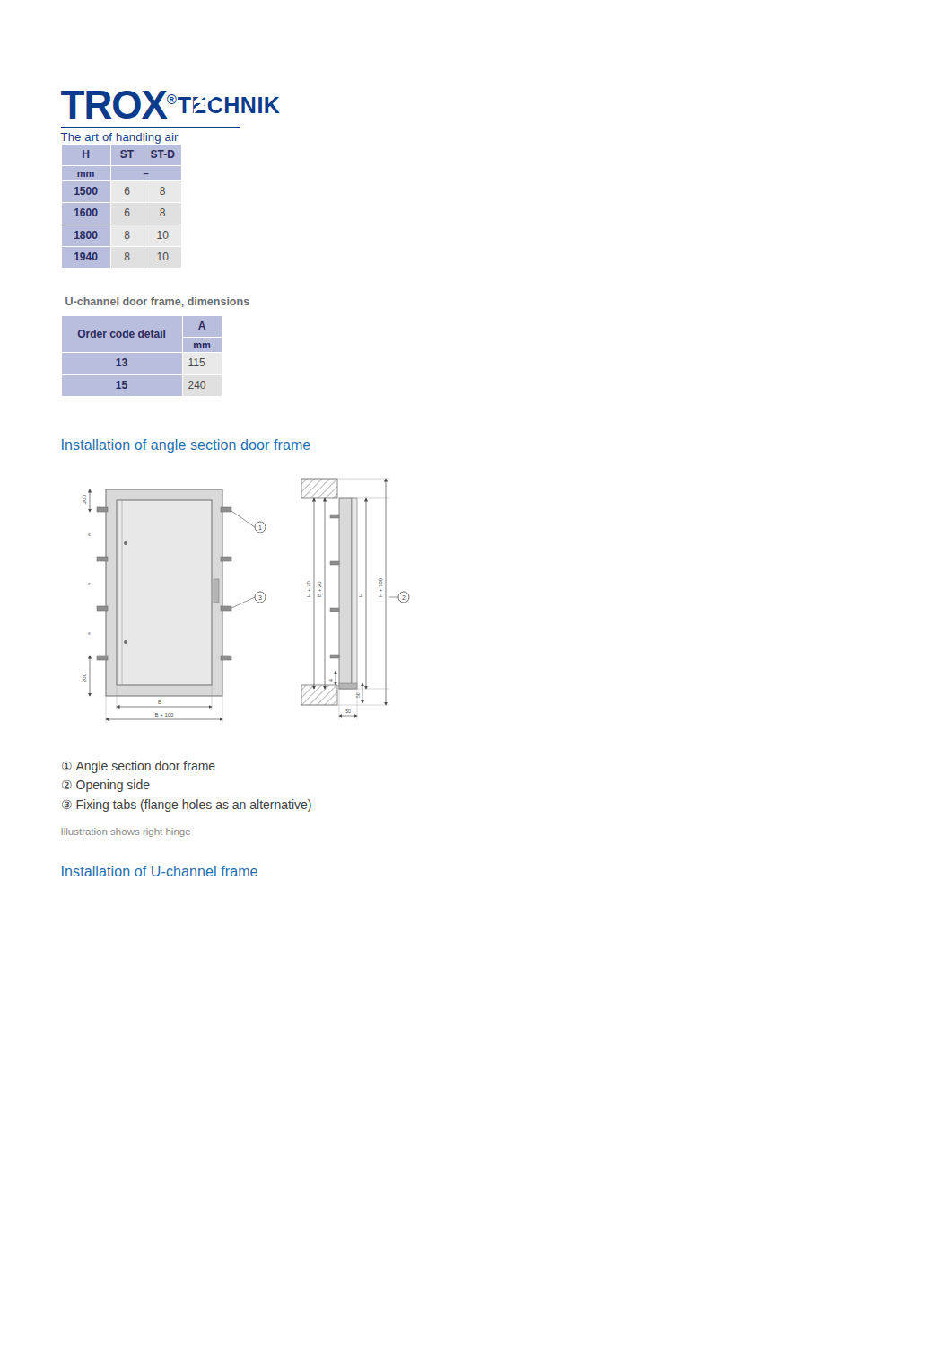TROX®TECHNIK
The art of handling air
| H | ST | ST-D |
| --- | --- | --- |
| mm | – |
| 1500 | 6 | 8 |
| 1600 | 6 | 8 |
| 1800 | 8 | 10 |
| 1940 | 8 | 10 |
U-channel door frame, dimensions
| Order code detail | A |
| --- | --- |
| mm |
| 13 | 115 |
| 15 | 240 |
Installation of angle section door frame
200 200 ≤ ≤ ≤ B B + 100 1 3 H + 20 B + 20 H H + 100 2 4 50 50
① Angle section door frame
② Opening side
③ Fixing tabs (flange holes as an alternative)
Illustration shows right hinge
Installation of U-channel frame